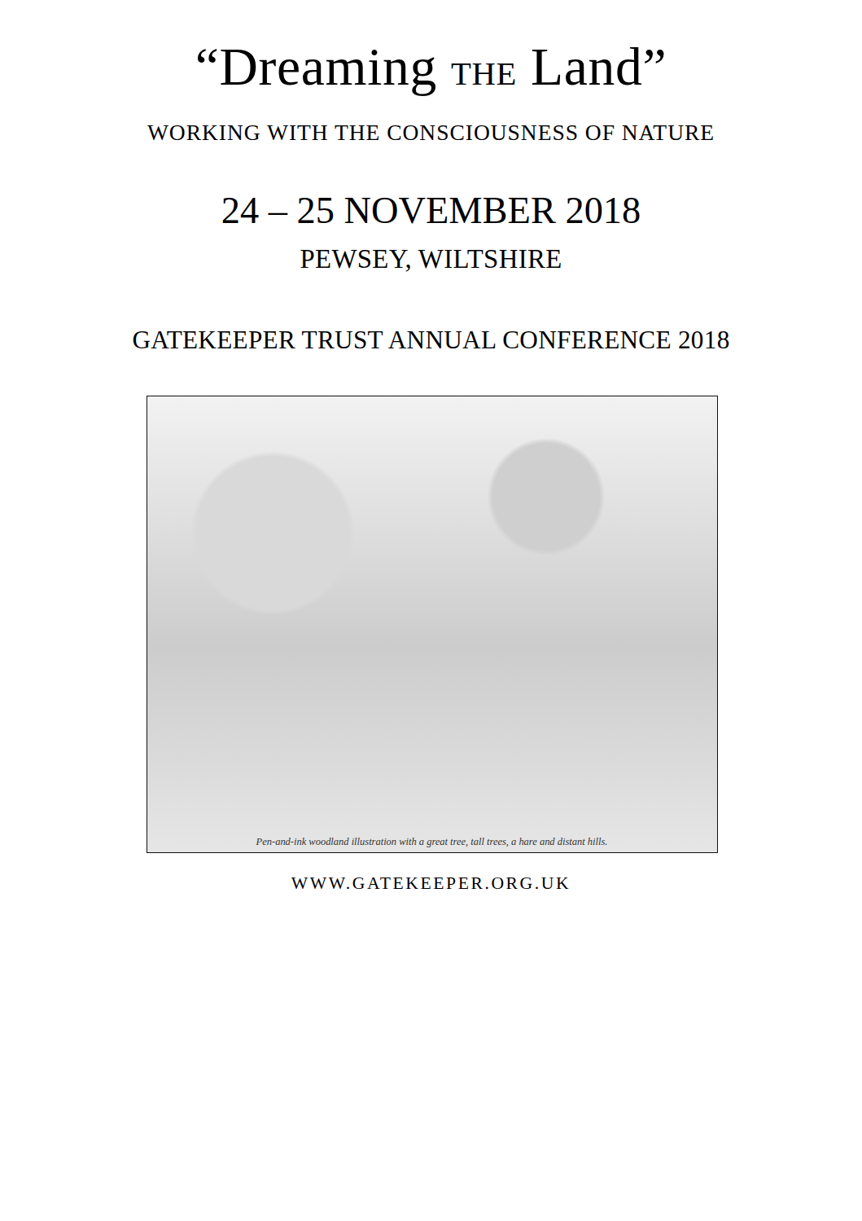“Dreaming the Land”
Working with the consciousness of nature
24 – 25 November 2018
Pewsey, Wiltshire
Gatekeeper Trust Annual Conference 2018
Pen-and-ink woodland illustration with a great tree, tall trees, a hare and distant hills.
www.gatekeeper.org.uk